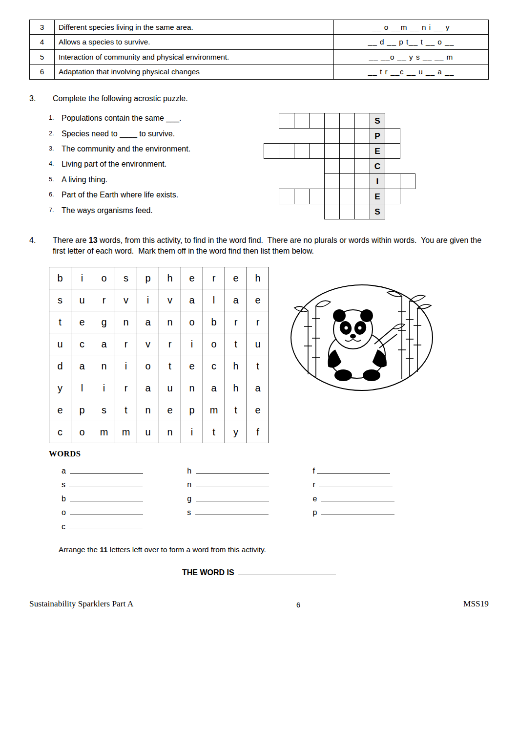| 3 | Different species living in the same area. | __ o __m __ n i __ y |
| 4 | Allows a species to survive. | __ d __ p t__ t __ o __ |
| 5 | Interaction of community and physical environment. | __ __o __ y s __ __ m |
| 6 | Adaptation that involving physical changes | __ t r __c __ u __ a __ |
3.
Complete the following acrostic puzzle.
Populations contain the same ___.
Species need to ____ to survive.
The community and the environment.
Living part of the environment.
A living thing.
Part of the Earth where life exists.
The ways organisms feed.
| | | | | | | | S | | |
| | | | | | | | P | | |
| | | | | | | | E | | |
| | | | | | | | C | | |
| | | | | | | | I | | |
| | | | | | | | E | | |
| | | | | | | | S | | |
4.
There are 13 words, from this activity, to find in the word find. There are no plurals or words within words. You are given the first letter of each word. Mark them off in the word find then list them below.
| b | i | o | s | p | h | e | r | e | h |
| s | u | r | v | i | v | a | l | a | e |
| t | e | g | n | a | n | o | b | r | r |
| u | c | a | r | v | r | i | o | t | u |
| d | a | n | i | o | t | e | c | h | t |
| y | l | i | r | a | u | n | a | h | a |
| e | p | s | t | n | e | p | m | t | e |
| c | o | m | m | u | n | i | t | y | f |
WORDS
| a | h | f |
| s | n | r |
| b | g | e |
| o | s | p |
| c | | |
Arrange the 11 letters left over to form a word from this activity.
THE WORD IS
Sustainability Sparklers Part A
6
MSS19